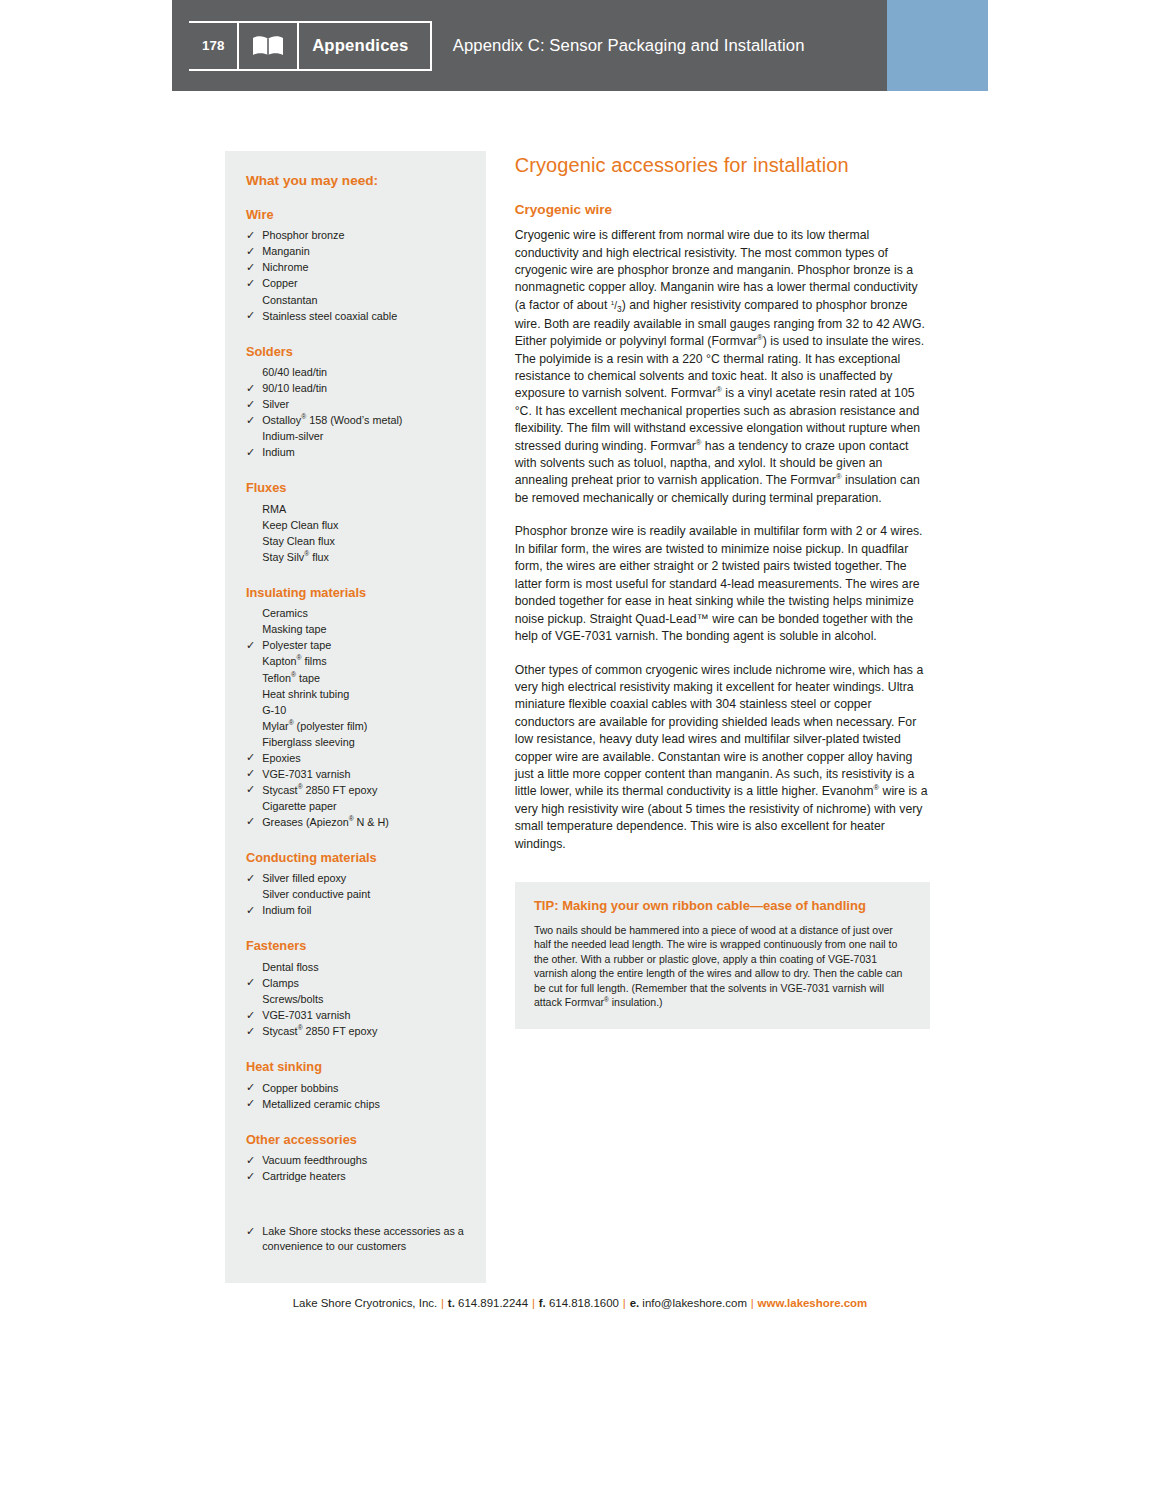178
Appendices
Appendix C: Sensor Packaging and Installation
What you may need:
Wire
Phosphor bronze
Manganin
Nichrome
Copper
Constantan
Stainless steel coaxial cable
Solders
60/40 lead/tin
90/10 lead/tin
Silver
Ostalloy® 158 (Wood’s metal)
Indium-silver
Indium
Fluxes
RMA
Keep Clean flux
Stay Clean flux
Stay Silv® flux
Insulating materials
Ceramics
Masking tape
Polyester tape
Kapton® films
Teflon® tape
Heat shrink tubing
G-10
Mylar® (polyester film)
Fiberglass sleeving
Epoxies
VGE-7031 varnish
Stycast® 2850 FT epoxy
Cigarette paper
Greases (Apiezon® N & H)
Conducting materials
Silver filled epoxy
Silver conductive paint
Indium foil
Fasteners
Dental floss
Clamps
Screws/bolts
VGE-7031 varnish
Stycast® 2850 FT epoxy
Heat sinking
Copper bobbins
Metallized ceramic chips
Other accessories
Vacuum feedthroughs
Cartridge heaters
Lake Shore stocks these accessories as a convenience to our customers
Cryogenic accessories for installation
Cryogenic wire
Cryogenic wire is different from normal wire due to its low thermal conductivity and high electrical resistivity. The most common types of cryogenic wire are phosphor bronze and manganin. Phosphor bronze is a nonmagnetic copper alloy. Manganin wire has a lower thermal conductivity (a factor of about 1/3) and higher resistivity compared to phosphor bronze wire. Both are readily available in small gauges ranging from 32 to 42 AWG. Either polyimide or polyvinyl formal (Formvar®) is used to insulate the wires. The polyimide is a resin with a 220 °C thermal rating. It has exceptional resistance to chemical solvents and toxic heat. It also is unaffected by exposure to varnish solvent. Formvar® is a vinyl acetate resin rated at 105 °C. It has excellent mechanical properties such as abrasion resistance and flexibility. The film will withstand excessive elongation without rupture when stressed during winding. Formvar® has a tendency to craze upon contact with solvents such as toluol, naptha, and xylol. It should be given an annealing preheat prior to varnish application. The Formvar® insulation can be removed mechanically or chemically during terminal preparation.
Phosphor bronze wire is readily available in multifilar form with 2 or 4 wires. In bifilar form, the wires are twisted to minimize noise pickup. In quadfilar form, the wires are either straight or 2 twisted pairs twisted together. The latter form is most useful for standard 4-lead measurements. The wires are bonded together for ease in heat sinking while the twisting helps minimize noise pickup. Straight Quad-Lead™ wire can be bonded together with the help of VGE-7031 varnish. The bonding agent is soluble in alcohol.
Other types of common cryogenic wires include nichrome wire, which has a very high electrical resistivity making it excellent for heater windings. Ultra miniature flexible coaxial cables with 304 stainless steel or copper conductors are available for providing shielded leads when necessary. For low resistance, heavy duty lead wires and multifilar silver-plated twisted copper wire are available. Constantan wire is another copper alloy having just a little more copper content than manganin. As such, its resistivity is a little lower, while its thermal conductivity is a little higher. Evanohm® wire is a very high resistivity wire (about 5 times the resistivity of nichrome) with very small temperature dependence. This wire is also excellent for heater windings.
TIP: Making your own ribbon cable—ease of handling
Two nails should be hammered into a piece of wood at a distance of just over half the needed lead length. The wire is wrapped continuously from one nail to the other. With a rubber or plastic glove, apply a thin coating of VGE-7031 varnish along the entire length of the wires and allow to dry. Then the cable can be cut for full length. (Remember that the solvents in VGE-7031 varnish will attack Formvar® insulation.)
Lake Shore Cryotronics, Inc.|t. 614.891.2244|f. 614.818.1600|e. info@lakeshore.com|www.lakeshore.com